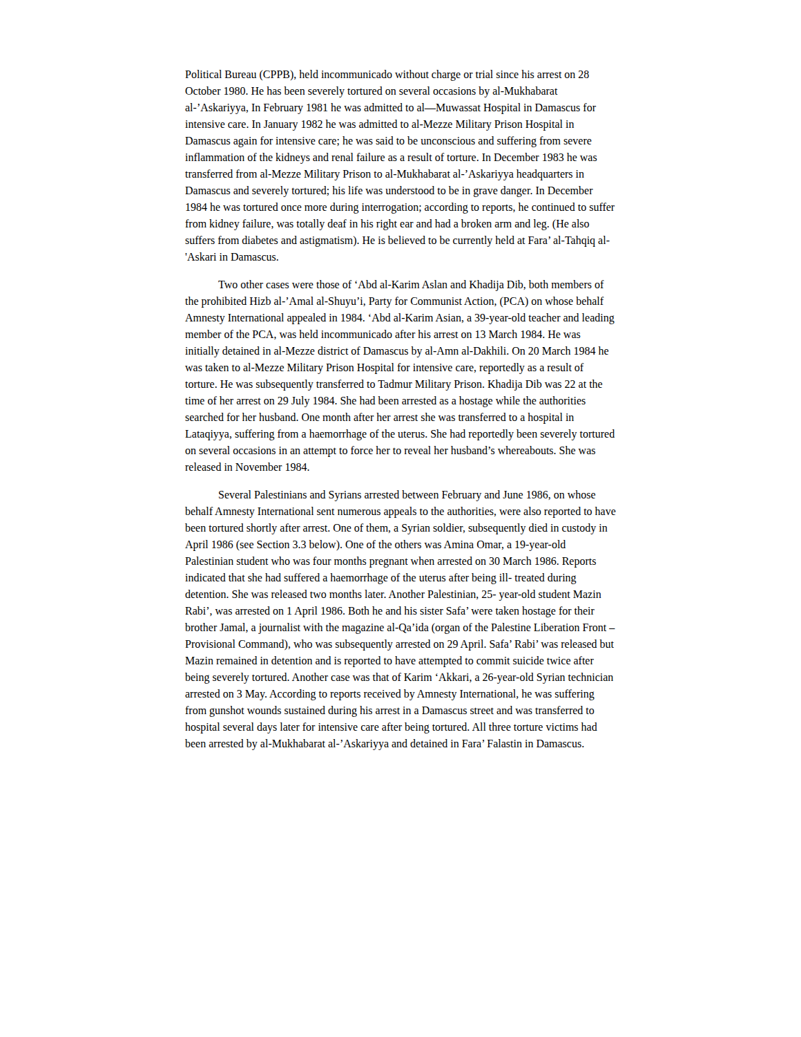Political Bureau (CPPB), held incommunicado without charge or trial since his arrest on 28 October 1980. He has been severely tortured on several occasions by al-Mukhabarat al-’Askariyya, In February 1981 he was admitted to al—Muwassat Hospital in Damascus for intensive care. In January 1982 he was admitted to al-Mezze Military Prison Hospital in Damascus again for intensive care; he was said to be unconscious and suffering from severe inflammation of the kidneys and renal failure as a result of torture. In December 1983 he was transferred from al-Mezze Military Prison to al-Mukhabarat al-’Askariyya headquarters in Damascus and severely tortured; his life was understood to be in grave danger. In December 1984 he was tortured once more during interrogation; according to reports, he continued to suffer from kidney failure, was totally deaf in his right ear and had a broken arm and leg. (He also suffers from diabetes and astigmatism). He is believed to be currently held at Fara’ al-Tahqiq al-'Askari in Damascus.
Two other cases were those of ‘Abd al-Karim Aslan and Khadija Dib, both members of the prohibited Hizb al-’Amal al-Shuyu’i, Party for Communist Action, (PCA) on whose behalf Amnesty International appealed in 1984. ‘Abd al-Karim Asian, a 39-year-old teacher and leading member of the PCA, was held incommunicado after his arrest on 13 March 1984. He was initially detained in al-Mezze district of Damascus by al-Amn al-Dakhili. On 20 March 1984 he was taken to al-Mezze Military Prison Hospital for intensive care, reportedly as a result of torture. He was subsequently transferred to Tadmur Military Prison. Khadija Dib was 22 at the time of her arrest on 29 July 1984. She had been arrested as a hostage while the authorities searched for her husband. One month after her arrest she was transferred to a hospital in Lataqiyya, suffering from a haemorrhage of the uterus. She had reportedly been severely tortured on several occasions in an attempt to force her to reveal her husband’s whereabouts. She was released in November 1984.
Several Palestinians and Syrians arrested between February and June 1986, on whose behalf Amnesty International sent numerous appeals to the authorities, were also reported to have been tortured shortly after arrest. One of them, a Syrian soldier, subsequently died in custody in April 1986 (see Section 3.3 below). One of the others was Amina Omar, a 19-year-old Palestinian student who was four months pregnant when arrested on 30 March 1986. Reports indicated that she had suffered a haemorrhage of the uterus after being ill- treated during detention. She was released two months later. Another Palestinian, 25- year-old student Mazin Rabi’, was arrested on 1 April 1986. Both he and his sister Safa’ were taken hostage for their brother Jamal, a journalist with the magazine al-Qa’ida (organ of the Palestine Liberation Front – Provisional Command), who was subsequently arrested on 29 April. Safa’ Rabi’ was released but Mazin remained in detention and is reported to have attempted to commit suicide twice after being severely tortured. Another case was that of Karim ‘Akkari, a 26-year-old Syrian technician arrested on 3 May. According to reports received by Amnesty International, he was suffering from gunshot wounds sustained during his arrest in a Damascus street and was transferred to hospital several days later for intensive care after being tortured. All three torture victims had been arrested by al-Mukhabarat al-’Askariyya and detained in Fara’ Falastin in Damascus.